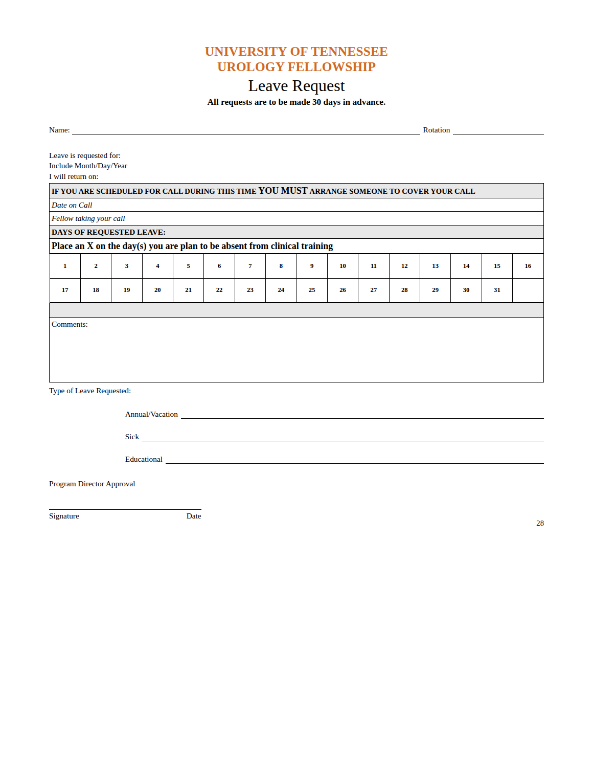UNIVERSITY OF TENNESSEE
UROLOGY FELLOWSHIP
Leave Request
All requests are to be made 30 days in advance.
Name: Rotation
Leave is requested for:
Include Month/Day/Year
I will return on:
| IF YOU ARE SCHEDULED FOR CALL DURING THIS TIME YOU MUST ARRANGE SOMEONE TO COVER YOUR CALL |
| Date on Call |
| Fellow taking your call |
| DAYS OF REQUESTED LEAVE: |
| Place an X on the day(s) you are plan to be absent from clinical training |
| / 1 / 2 / 3 / 4 / 5 / 6 / 7 / 8 / 9 / 10 / 11 / 12 / 13 / 14 / 15 / 16 / / 17 / 18 / 19 / 20 / 21 / 22 / 23 / 24 / 25 / 26 / 27 / 28 / 29 / 30 / 31 / / |
| Comments: |
Type of Leave Requested:
Annual/Vacation
Sick
Educational
Program Director Approval
Signature Date
28